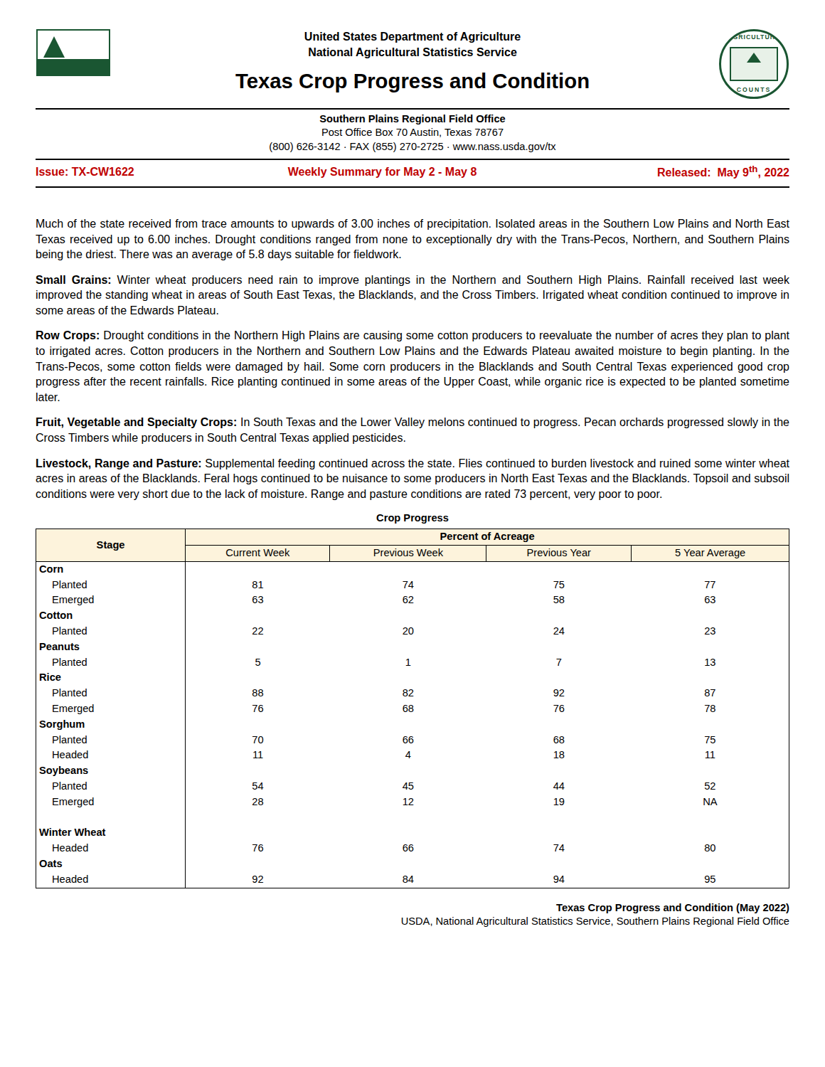| | United States Department of Agriculture National Agricultural Statistics Service Texas Crop Progress and Condition | AGRICULTURE COUNTS |
Southern Plains Regional Field Office
Post Office Box 70 Austin, Texas 78767
(800) 626-3142 · FAX (855) 270-2725 · www.nass.usda.gov/tx
| Issue: TX-CW1622 | Weekly Summary for May 2 - May 8 | Released: May 9 th , 2022 |
Much of the state received from trace amounts to upwards of 3.00 inches of precipitation. Isolated areas in the Southern Low Plains and North East Texas received up to 6.00 inches. Drought conditions ranged from none to exceptionally dry with the Trans-Pecos, Northern, and Southern Plains being the driest. There was an average of 5.8 days suitable for fieldwork.
Small Grains: Winter wheat producers need rain to improve plantings in the Northern and Southern High Plains. Rainfall received last week improved the standing wheat in areas of South East Texas, the Blacklands, and the Cross Timbers. Irrigated wheat condition continued to improve in some areas of the Edwards Plateau.
Row Crops: Drought conditions in the Northern High Plains are causing some cotton producers to reevaluate the number of acres they plan to plant to irrigated acres. Cotton producers in the Northern and Southern Low Plains and the Edwards Plateau awaited moisture to begin planting. In the Trans-Pecos, some cotton fields were damaged by hail. Some corn producers in the Blacklands and South Central Texas experienced good crop progress after the recent rainfalls. Rice planting continued in some areas of the Upper Coast, while organic rice is expected to be planted sometime later.
Fruit, Vegetable and Specialty Crops: In South Texas and the Lower Valley melons continued to progress. Pecan orchards progressed slowly in the Cross Timbers while producers in South Central Texas applied pesticides.
Livestock, Range and Pasture: Supplemental feeding continued across the state. Flies continued to burden livestock and ruined some winter wheat acres in areas of the Blacklands. Feral hogs continued to be nuisance to some producers in North East Texas and the Blacklands. Topsoil and subsoil conditions were very short due to the lack of moisture. Range and pasture conditions are rated 73 percent, very poor to poor.
Crop Progress
| Stage | Percent of Acreage |
| --- | --- |
| Current Week | Previous Week | Previous Year | 5 Year Average |
| Corn | | | | |
| Planted | 81 | 74 | 75 | 77 |
| Emerged | 63 | 62 | 58 | 63 |
| Cotton | | | | |
| Planted | 22 | 20 | 24 | 23 |
| Peanuts | | | | |
| Planted | 5 | 1 | 7 | 13 |
| Rice | | | | |
| Planted | 88 | 82 | 92 | 87 |
| Emerged | 76 | 68 | 76 | 78 |
| Sorghum | | | | |
| Planted | 70 | 66 | 68 | 75 |
| Headed | 11 | 4 | 18 | 11 |
| Soybeans | | | | |
| Planted | 54 | 45 | 44 | 52 |
| Emerged | 28 | 12 | 19 | NA |
| Winter Wheat | | | | |
| Headed | 76 | 66 | 74 | 80 |
| Oats | | | | |
| Headed | 92 | 84 | 94 | 95 |
Texas Crop Progress and Condition (May 2022)
USDA, National Agricultural Statistics Service, Southern Plains Regional Field Office